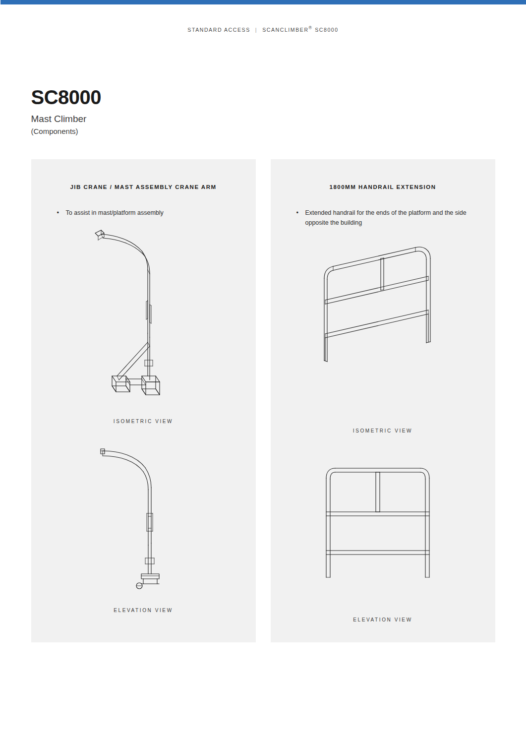Standard Access|Scanclimber® SC8000
SC8000
Mast Climber
(Components)
Jib Crane / Mast Assembly Crane Arm
To assist in mast/platform assembly
Isometric View
Elevation View
1800mm Handrail Extension
Extended handrail for the ends of the platform and the side opposite the building
Isometric View
Elevation View